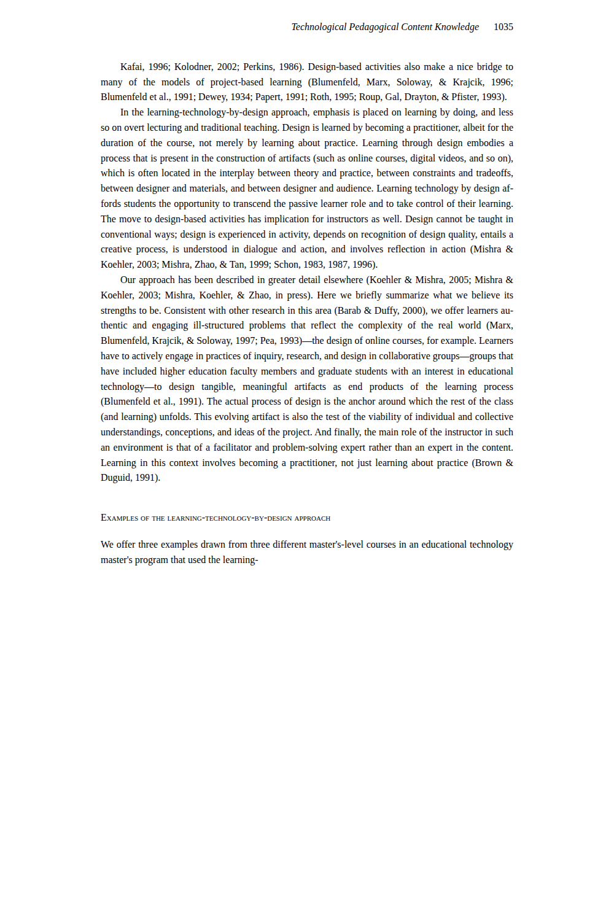Technological Pedagogical Content Knowledge 1035
Kafai, 1996; Kolodner, 2002; Perkins, 1986). Design-based activities also make a nice bridge to many of the models of project-based learning (Blumenfeld, Marx, Soloway, & Krajcik, 1996; Blumenfeld et al., 1991; Dewey, 1934; Papert, 1991; Roth, 1995; Roup, Gal, Drayton, & Pfister, 1993).
In the learning-technology-by-design approach, emphasis is placed on learning by doing, and less so on overt lecturing and traditional teaching. Design is learned by becoming a practitioner, albeit for the duration of the course, not merely by learning about practice. Learning through design embodies a process that is present in the construction of artifacts (such as online courses, digital videos, and so on), which is often located in the interplay between theory and practice, between constraints and tradeoffs, between designer and materials, and between designer and audience. Learning technology by design affords students the opportunity to transcend the passive learner role and to take control of their learning. The move to design-based activities has implication for instructors as well. Design cannot be taught in conventional ways; design is experienced in activity, depends on recognition of design quality, entails a creative process, is understood in dialogue and action, and involves reflection in action (Mishra & Koehler, 2003; Mishra, Zhao, & Tan, 1999; Schon, 1983, 1987, 1996).
Our approach has been described in greater detail elsewhere (Koehler & Mishra, 2005; Mishra & Koehler, 2003; Mishra, Koehler, & Zhao, in press). Here we briefly summarize what we believe its strengths to be. Consistent with other research in this area (Barab & Duffy, 2000), we offer learners authentic and engaging ill-structured problems that reflect the complexity of the real world (Marx, Blumenfeld, Krajcik, & Soloway, 1997; Pea, 1993)—the design of online courses, for example. Learners have to actively engage in practices of inquiry, research, and design in collaborative groups—groups that have included higher education faculty members and graduate students with an interest in educational technology—to design tangible, meaningful artifacts as end products of the learning process (Blumenfeld et al., 1991). The actual process of design is the anchor around which the rest of the class (and learning) unfolds. This evolving artifact is also the test of the viability of individual and collective understandings, conceptions, and ideas of the project. And finally, the main role of the instructor in such an environment is that of a facilitator and problem-solving expert rather than an expert in the content. Learning in this context involves becoming a practitioner, not just learning about practice (Brown & Duguid, 1991).
Examples of the Learning-Technology-by-Design Approach
We offer three examples drawn from three different master's-level courses in an educational technology master's program that used the learning-